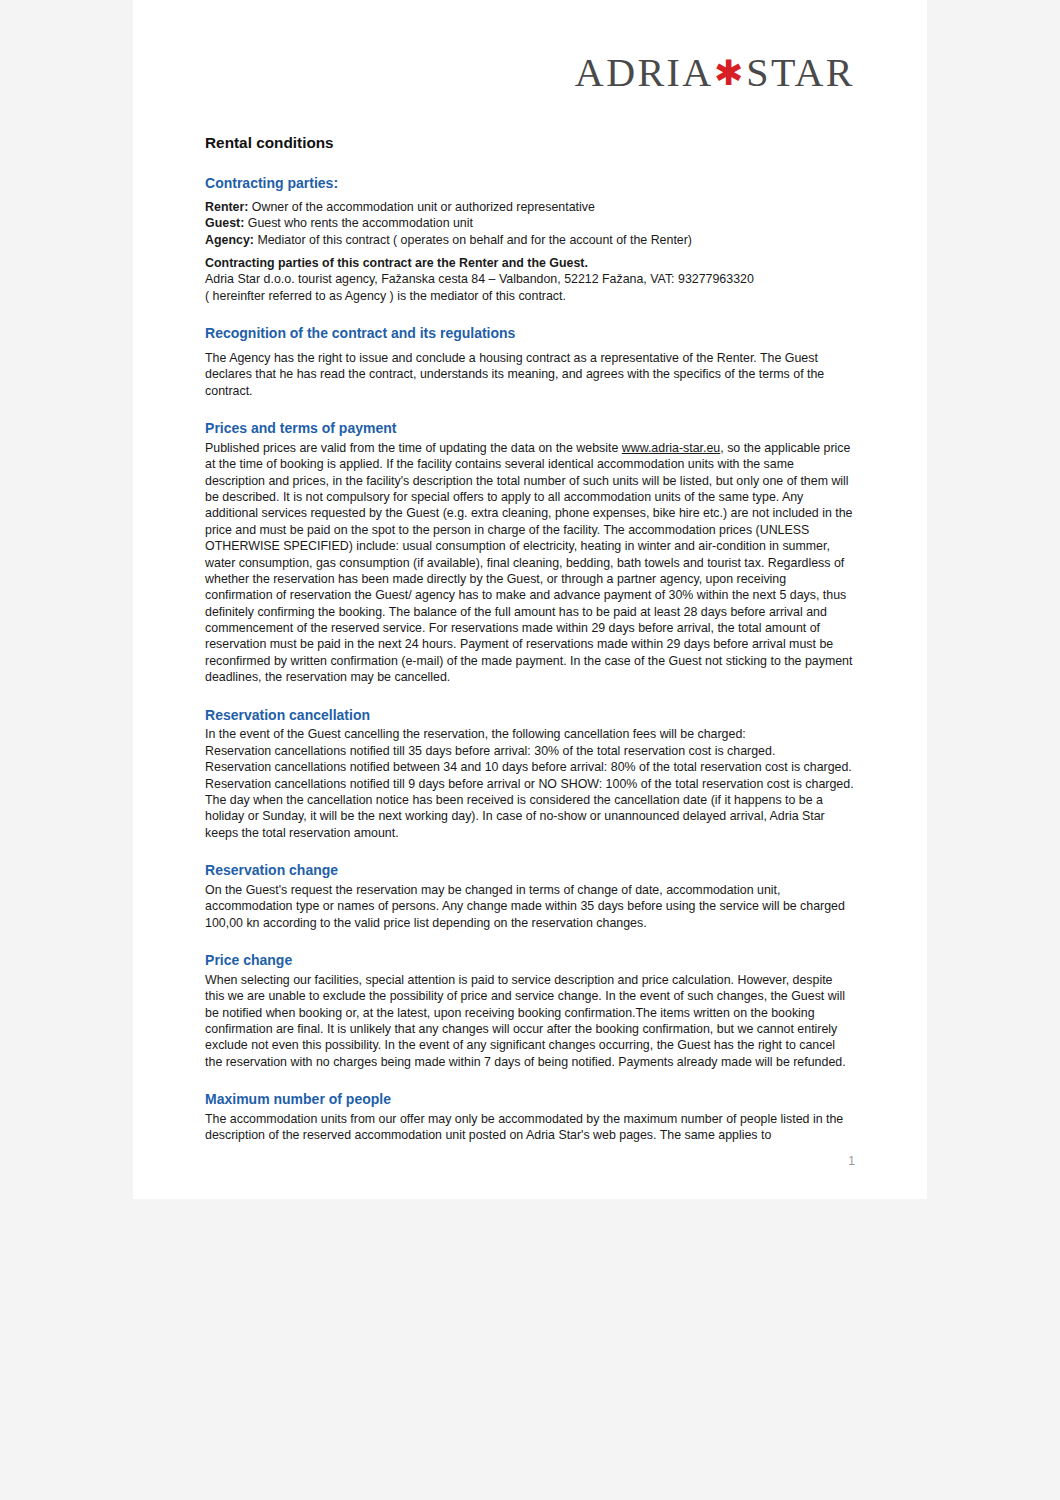ADRIA✱STAR
Rental conditions
Contracting parties:
Renter: Owner of the accommodation unit or authorized representative
Guest: Guest who rents the accommodation unit
Agency: Mediator of this contract ( operates on behalf and for the account of the Renter)
Contracting parties of this contract are the Renter and the Guest.
Adria Star d.o.o. tourist agency, Fažanska cesta 84 – Valbandon, 52212 Fažana, VAT: 93277963320
( hereinfter referred to as Agency ) is the mediator of this contract.
Recognition of the contract and its regulations
The Agency has the right to issue and conclude a housing contract as a representative of the Renter. The Guest declares that he has read the contract, understands its meaning, and agrees with the specifics of the terms of the contract.
Prices and terms of payment
Published prices are valid from the time of updating the data on the website www.adria-star.eu, so the applicable price at the time of booking is applied. If the facility contains several identical accommodation units with the same description and prices, in the facility's description the total number of such units will be listed, but only one of them will be described. It is not compulsory for special offers to apply to all accommodation units of the same type. Any additional services requested by the Guest (e.g. extra cleaning, phone expenses, bike hire etc.) are not included in the price and must be paid on the spot to the person in charge of the facility. The accommodation prices (UNLESS OTHERWISE SPECIFIED) include: usual consumption of electricity, heating in winter and air-condition in summer, water consumption, gas consumption (if available), final cleaning, bedding, bath towels and tourist tax. Regardless of whether the reservation has been made directly by the Guest, or through a partner agency, upon receiving confirmation of reservation the Guest/ agency has to make and advance payment of 30% within the next 5 days, thus definitely confirming the booking. The balance of the full amount has to be paid at least 28 days before arrival and commencement of the reserved service. For reservations made within 29 days before arrival, the total amount of reservation must be paid in the next 24 hours. Payment of reservations made within 29 days before arrival must be reconfirmed by written confirmation (e-mail) of the made payment. In the case of the Guest not sticking to the payment deadlines, the reservation may be cancelled.
Reservation cancellation
In the event of the Guest cancelling the reservation, the following cancellation fees will be charged:
Reservation cancellations notified till 35 days before arrival: 30% of the total reservation cost is charged.
Reservation cancellations notified between 34 and 10 days before arrival: 80% of the total reservation cost is charged.
Reservation cancellations notified till 9 days before arrival or NO SHOW: 100% of the total reservation cost is charged.
The day when the cancellation notice has been received is considered the cancellation date (if it happens to be a holiday or Sunday, it will be the next working day). In case of no-show or unannounced delayed arrival, Adria Star keeps the total reservation amount.
Reservation change
On the Guest's request the reservation may be changed in terms of change of date, accommodation unit, accommodation type or names of persons. Any change made within 35 days before using the service will be charged 100,00 kn according to the valid price list depending on the reservation changes.
Price change
When selecting our facilities, special attention is paid to service description and price calculation. However, despite this we are unable to exclude the possibility of price and service change. In the event of such changes, the Guest will be notified when booking or, at the latest, upon receiving booking confirmation.The items written on the booking confirmation are final. It is unlikely that any changes will occur after the booking confirmation, but we cannot entirely exclude not even this possibility. In the event of any significant changes occurring, the Guest has the right to cancel the reservation with no charges being made within 7 days of being notified. Payments already made will be refunded.
Maximum number of people
The accommodation units from our offer may only be accommodated by the maximum number of people listed in the description of the reserved accommodation unit posted on Adria Star's web pages. The same applies to
1